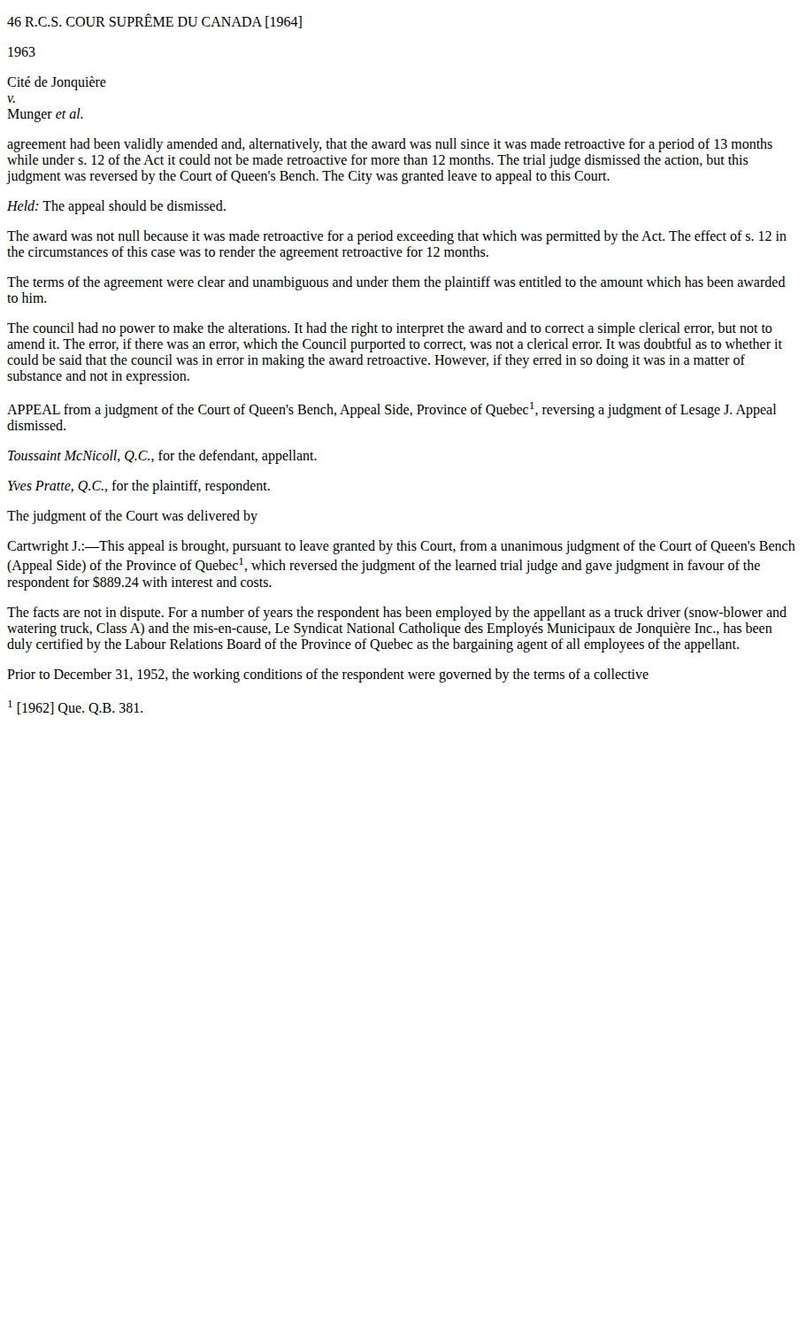46 R.C.S. COUR SUPRÊME DU CANADA [1964]
1963
Cité de Jonquière
v.
Munger et al.
agreement had been validly amended and, alternatively, that the award was null since it was made retroactive for a period of 13 months while under s. 12 of the Act it could not be made retroactive for more than 12 months. The trial judge dismissed the action, but this judgment was reversed by the Court of Queen's Bench. The City was granted leave to appeal to this Court.
Held: The appeal should be dismissed.
The award was not null because it was made retroactive for a period exceeding that which was permitted by the Act. The effect of s. 12 in the circumstances of this case was to render the agreement retroactive for 12 months.
The terms of the agreement were clear and unambiguous and under them the plaintiff was entitled to the amount which has been awarded to him.
The council had no power to make the alterations. It had the right to interpret the award and to correct a simple clerical error, but not to amend it. The error, if there was an error, which the Council purported to correct, was not a clerical error. It was doubtful as to whether it could be said that the council was in error in making the award retroactive. However, if they erred in so doing it was in a matter of substance and not in expression.
APPEAL from a judgment of the Court of Queen's Bench, Appeal Side, Province of Quebec1, reversing a judgment of Lesage J. Appeal dismissed.
Toussaint McNicoll, Q.C., for the defendant, appellant.
Yves Pratte, Q.C., for the plaintiff, respondent.
The judgment of the Court was delivered by
Cartwright J.:—This appeal is brought, pursuant to leave granted by this Court, from a unanimous judgment of the Court of Queen's Bench (Appeal Side) of the Province of Quebec1, which reversed the judgment of the learned trial judge and gave judgment in favour of the respondent for $889.24 with interest and costs.
The facts are not in dispute. For a number of years the respondent has been employed by the appellant as a truck driver (snow-blower and watering truck, Class A) and the mis-en-cause, Le Syndicat National Catholique des Employés Municipaux de Jonquière Inc., has been duly certified by the Labour Relations Board of the Province of Quebec as the bargaining agent of all employees of the appellant.
Prior to December 31, 1952, the working conditions of the respondent were governed by the terms of a collective
1 [1962] Que. Q.B. 381.